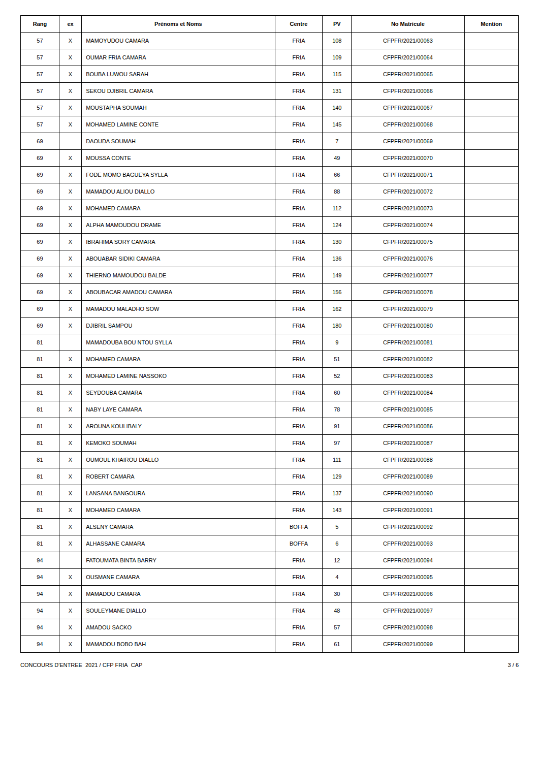| Rang | ex | Prénoms et Noms | Centre | PV | No Matricule | Mention |
| --- | --- | --- | --- | --- | --- | --- |
| 57 | X | MAMOYUDOU CAMARA | FRIA | 108 | CFPFR/2021/00063 | |
| 57 | X | OUMAR FRIA CAMARA | FRIA | 109 | CFPFR/2021/00064 | |
| 57 | X | BOUBA LUWOU SARAH | FRIA | 115 | CFPFR/2021/00065 | |
| 57 | X | SEKOU DJIBRIL CAMARA | FRIA | 131 | CFPFR/2021/00066 | |
| 57 | X | MOUSTAPHA SOUMAH | FRIA | 140 | CFPFR/2021/00067 | |
| 57 | X | MOHAMED LAMINE CONTE | FRIA | 145 | CFPFR/2021/00068 | |
| 69 | | DAOUDA SOUMAH | FRIA | 7 | CFPFR/2021/00069 | |
| 69 | X | MOUSSA CONTE | FRIA | 49 | CFPFR/2021/00070 | |
| 69 | X | FODE MOMO BAGUEYA SYLLA | FRIA | 66 | CFPFR/2021/00071 | |
| 69 | X | MAMADOU ALIOU DIALLO | FRIA | 88 | CFPFR/2021/00072 | |
| 69 | X | MOHAMED CAMARA | FRIA | 112 | CFPFR/2021/00073 | |
| 69 | X | ALPHA MAMOUDOU DRAME | FRIA | 124 | CFPFR/2021/00074 | |
| 69 | X | IBRAHIMA SORY CAMARA | FRIA | 130 | CFPFR/2021/00075 | |
| 69 | X | ABOUABAR SIDIKI CAMARA | FRIA | 136 | CFPFR/2021/00076 | |
| 69 | X | THIERNO MAMOUDOU BALDE | FRIA | 149 | CFPFR/2021/00077 | |
| 69 | X | ABOUBACAR AMADOU CAMARA | FRIA | 156 | CFPFR/2021/00078 | |
| 69 | X | MAMADOU MALADHO SOW | FRIA | 162 | CFPFR/2021/00079 | |
| 69 | X | DJIBRIL SAMPOU | FRIA | 180 | CFPFR/2021/00080 | |
| 81 | | MAMADOUBA BOU NTOU SYLLA | FRIA | 9 | CFPFR/2021/00081 | |
| 81 | X | MOHAMED CAMARA | FRIA | 51 | CFPFR/2021/00082 | |
| 81 | X | MOHAMED LAMINE NASSOKO | FRIA | 52 | CFPFR/2021/00083 | |
| 81 | X | SEYDOUBA CAMARA | FRIA | 60 | CFPFR/2021/00084 | |
| 81 | X | NABY LAYE CAMARA | FRIA | 78 | CFPFR/2021/00085 | |
| 81 | X | AROUNA KOULIBALY | FRIA | 91 | CFPFR/2021/00086 | |
| 81 | X | KEMOKO SOUMAH | FRIA | 97 | CFPFR/2021/00087 | |
| 81 | X | OUMOUL KHAIROU DIALLO | FRIA | 111 | CFPFR/2021/00088 | |
| 81 | X | ROBERT CAMARA | FRIA | 129 | CFPFR/2021/00089 | |
| 81 | X | LANSANA BANGOURA | FRIA | 137 | CFPFR/2021/00090 | |
| 81 | X | MOHAMED CAMARA | FRIA | 143 | CFPFR/2021/00091 | |
| 81 | X | ALSENY CAMARA | BOFFA | 5 | CFPFR/2021/00092 | |
| 81 | X | ALHASSANE CAMARA | BOFFA | 6 | CFPFR/2021/00093 | |
| 94 | | FATOUMATA BINTA BARRY | FRIA | 12 | CFPFR/2021/00094 | |
| 94 | X | OUSMANE CAMARA | FRIA | 4 | CFPFR/2021/00095 | |
| 94 | X | MAMADOU CAMARA | FRIA | 30 | CFPFR/2021/00096 | |
| 94 | X | SOULEYMANE DIALLO | FRIA | 48 | CFPFR/2021/00097 | |
| 94 | X | AMADOU SACKO | FRIA | 57 | CFPFR/2021/00098 | |
| 94 | X | MAMADOU BOBO BAH | FRIA | 61 | CFPFR/2021/00099 | |
CONCOURS D'ENTREE 2021 / CFP FRIA CAP 3 / 6